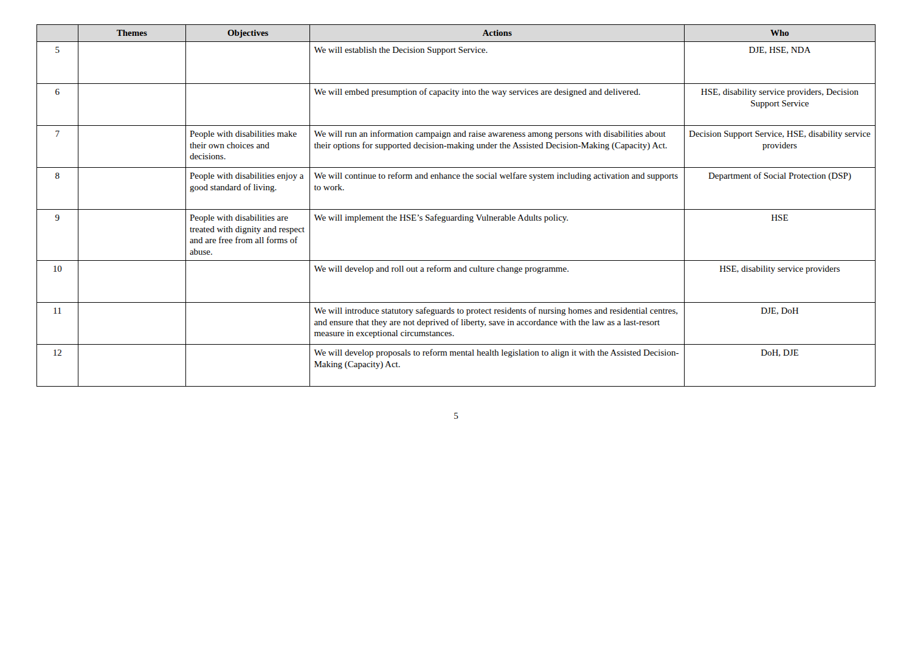| | Themes | Objectives | Actions | Who |
| --- | --- | --- | --- | --- |
| 5 | | | We will establish the Decision Support Service. | DJE, HSE, NDA |
| 6 | | | We will embed presumption of capacity into the way services are designed and delivered. | HSE, disability service providers, Decision Support Service |
| 7 | | People with disabilities make their own choices and decisions. | We will run an information campaign and raise awareness among persons with disabilities about their options for supported decision-making under the Assisted Decision-Making (Capacity) Act. | Decision Support Service, HSE, disability service providers |
| 8 | | People with disabilities enjoy a good standard of living. | We will continue to reform and enhance the social welfare system including activation and supports to work. | Department of Social Protection (DSP) |
| 9 | | People with disabilities are treated with dignity and respect and are free from all forms of abuse. | We will implement the HSE’s Safeguarding Vulnerable Adults policy. | HSE |
| 10 | | | We will develop and roll out a reform and culture change programme. | HSE, disability service providers |
| 11 | | | We will introduce statutory safeguards to protect residents of nursing homes and residential centres, and ensure that they are not deprived of liberty, save in accordance with the law as a last-resort measure in exceptional circumstances. | DJE, DoH |
| 12 | | | We will develop proposals to reform mental health legislation to align it with the Assisted Decision-Making (Capacity) Act. | DoH, DJE |
5